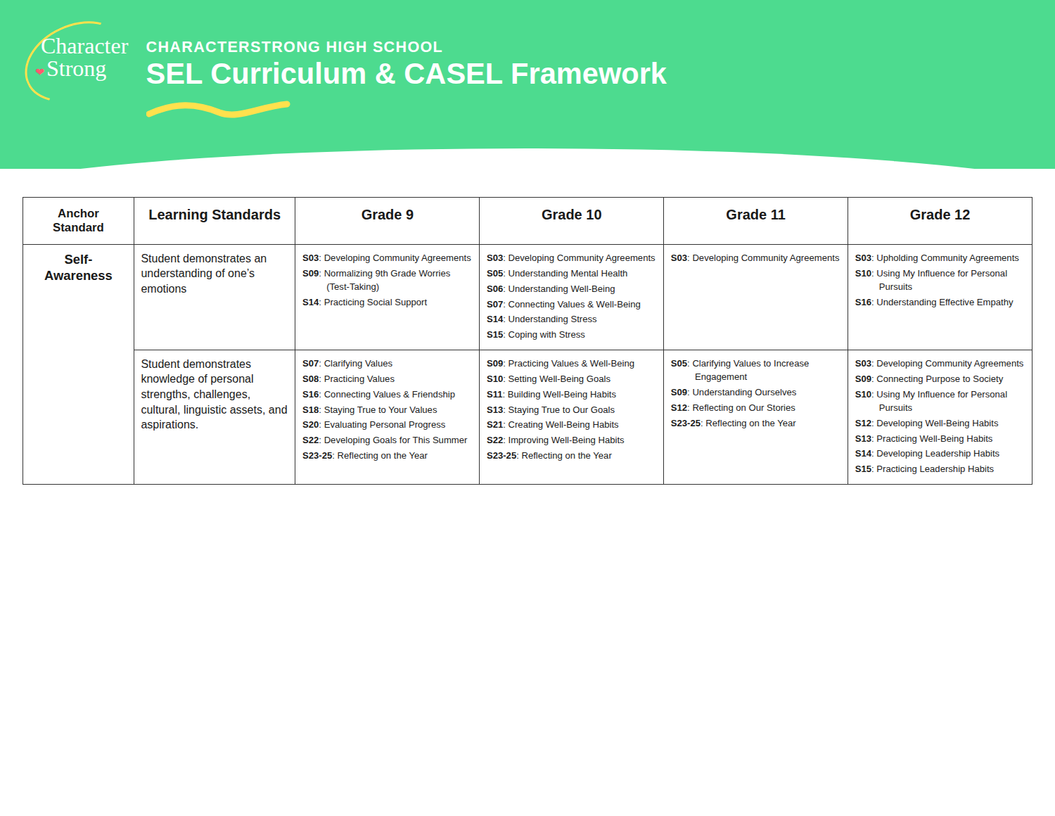Character Strong ❤
CharacterStrong High School
SEL Curriculum & CASEL Framework
| Anchor Standard | Learning Standards | Grade 9 | Grade 10 | Grade 11 | Grade 12 |
| --- | --- | --- | --- | --- | --- |
| Self- Awareness | Student demonstrates an understanding of one’s emotions | S03 : Developing Community Agreements S09 : Normalizing 9th Grade Worries (Test-Taking) S14 : Practicing Social Support | S03 : Developing Community Agreements S05 : Understanding Mental Health S06 : Understanding Well-Being S07 : Connecting Values & Well-Being S14 : Understanding Stress S15 : Coping with Stress | S03 : Developing Community Agreements | S03 : Upholding Community Agreements S10 : Using My Influence for Personal Pursuits S16 : Understanding Effective Empathy |
| Student demonstrates knowledge of personal strengths, challenges, cultural, linguistic assets, and aspirations. | S07 : Clarifying Values S08 : Practicing Values S16 : Connecting Values & Friendship S18 : Staying True to Your Values S20 : Evaluating Personal Progress S22 : Developing Goals for This Summer S23-25 : Reflecting on the Year | S09 : Practicing Values & Well-Being S10 : Setting Well-Being Goals S11 : Building Well-Being Habits S13 : Staying True to Our Goals S21 : Creating Well-Being Habits S22 : Improving Well-Being Habits S23-25 : Reflecting on the Year | S05 : Clarifying Values to Increase Engagement S09 : Understanding Ourselves S12 : Reflecting on Our Stories S23-25 : Reflecting on the Year | S03 : Developing Community Agreements S09 : Connecting Purpose to Society S10 : Using My Influence for Personal Pursuits S12 : Developing Well-Being Habits S13 : Practicing Well-Being Habits S14 : Developing Leadership Habits S15 : Practicing Leadership Habits |